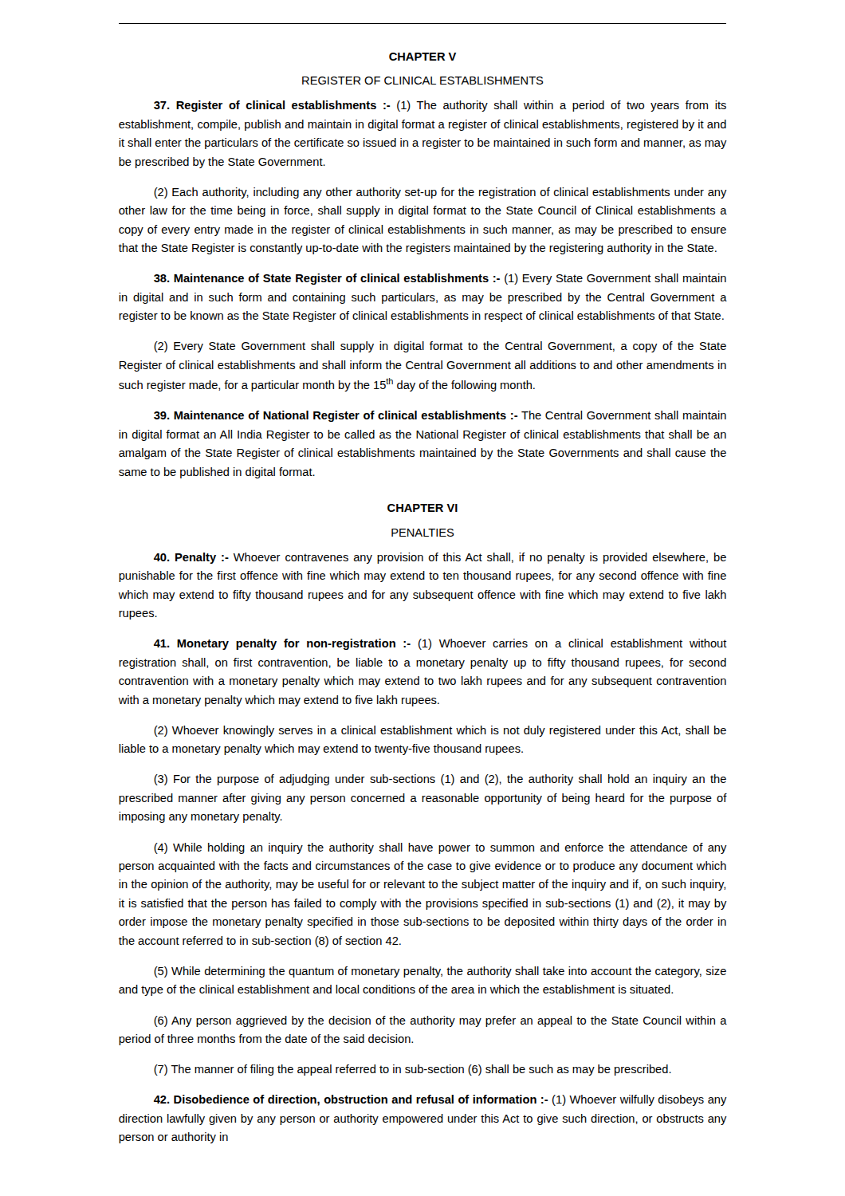CHAPTER V
REGISTER OF CLINICAL ESTABLISHMENTS
37. Register of clinical establishments :- (1) The authority shall within a period of two years from its establishment, compile, publish and maintain in digital format a register of clinical establishments, registered by it and it shall enter the particulars of the certificate so issued in a register to be maintained in such form and manner, as may be prescribed by the State Government.
(2) Each authority, including any other authority set-up for the registration of clinical establishments under any other law for the time being in force, shall supply in digital format to the State Council of Clinical establishments a copy of every entry made in the register of clinical establishments in such manner, as may be prescribed to ensure that the State Register is constantly up-to-date with the registers maintained by the registering authority in the State.
38. Maintenance of State Register of clinical establishments :- (1) Every State Government shall maintain in digital and in such form and containing such particulars, as may be prescribed by the Central Government a register to be known as the State Register of clinical establishments in respect of clinical establishments of that State.
(2) Every State Government shall supply in digital format to the Central Government, a copy of the State Register of clinical establishments and shall inform the Central Government all additions to and other amendments in such register made, for a particular month by the 15th day of the following month.
39. Maintenance of National Register of clinical establishments :- The Central Government shall maintain in digital format an All India Register to be called as the National Register of clinical establishments that shall be an amalgam of the State Register of clinical establishments maintained by the State Governments and shall cause the same to be published in digital format.
CHAPTER VI
PENALTIES
40. Penalty :- Whoever contravenes any provision of this Act shall, if no penalty is provided elsewhere, be punishable for the first offence with fine which may extend to ten thousand rupees, for any second offence with fine which may extend to fifty thousand rupees and for any subsequent offence with fine which may extend to five lakh rupees.
41. Monetary penalty for non-registration :- (1) Whoever carries on a clinical establishment without registration shall, on first contravention, be liable to a monetary penalty up to fifty thousand rupees, for second contravention with a monetary penalty which may extend to two lakh rupees and for any subsequent contravention with a monetary penalty which may extend to five lakh rupees.
(2) Whoever knowingly serves in a clinical establishment which is not duly registered under this Act, shall be liable to a monetary penalty which may extend to twenty-five thousand rupees.
(3) For the purpose of adjudging under sub-sections (1) and (2), the authority shall hold an inquiry an the prescribed manner after giving any person concerned a reasonable opportunity of being heard for the purpose of imposing any monetary penalty.
(4) While holding an inquiry the authority shall have power to summon and enforce the attendance of any person acquainted with the facts and circumstances of the case to give evidence or to produce any document which in the opinion of the authority, may be useful for or relevant to the subject matter of the inquiry and if, on such inquiry, it is satisfied that the person has failed to comply with the provisions specified in sub-sections (1) and (2), it may by order impose the monetary penalty specified in those sub-sections to be deposited within thirty days of the order in the account referred to in sub-section (8) of section 42.
(5) While determining the quantum of monetary penalty, the authority shall take into account the category, size and type of the clinical establishment and local conditions of the area in which the establishment is situated.
(6) Any person aggrieved by the decision of the authority may prefer an appeal to the State Council within a period of three months from the date of the said decision.
(7) The manner of filing the appeal referred to in sub-section (6) shall be such as may be prescribed.
42. Disobedience of direction, obstruction and refusal of information :- (1) Whoever wilfully disobeys any direction lawfully given by any person or authority empowered under this Act to give such direction, or obstructs any person or authority in